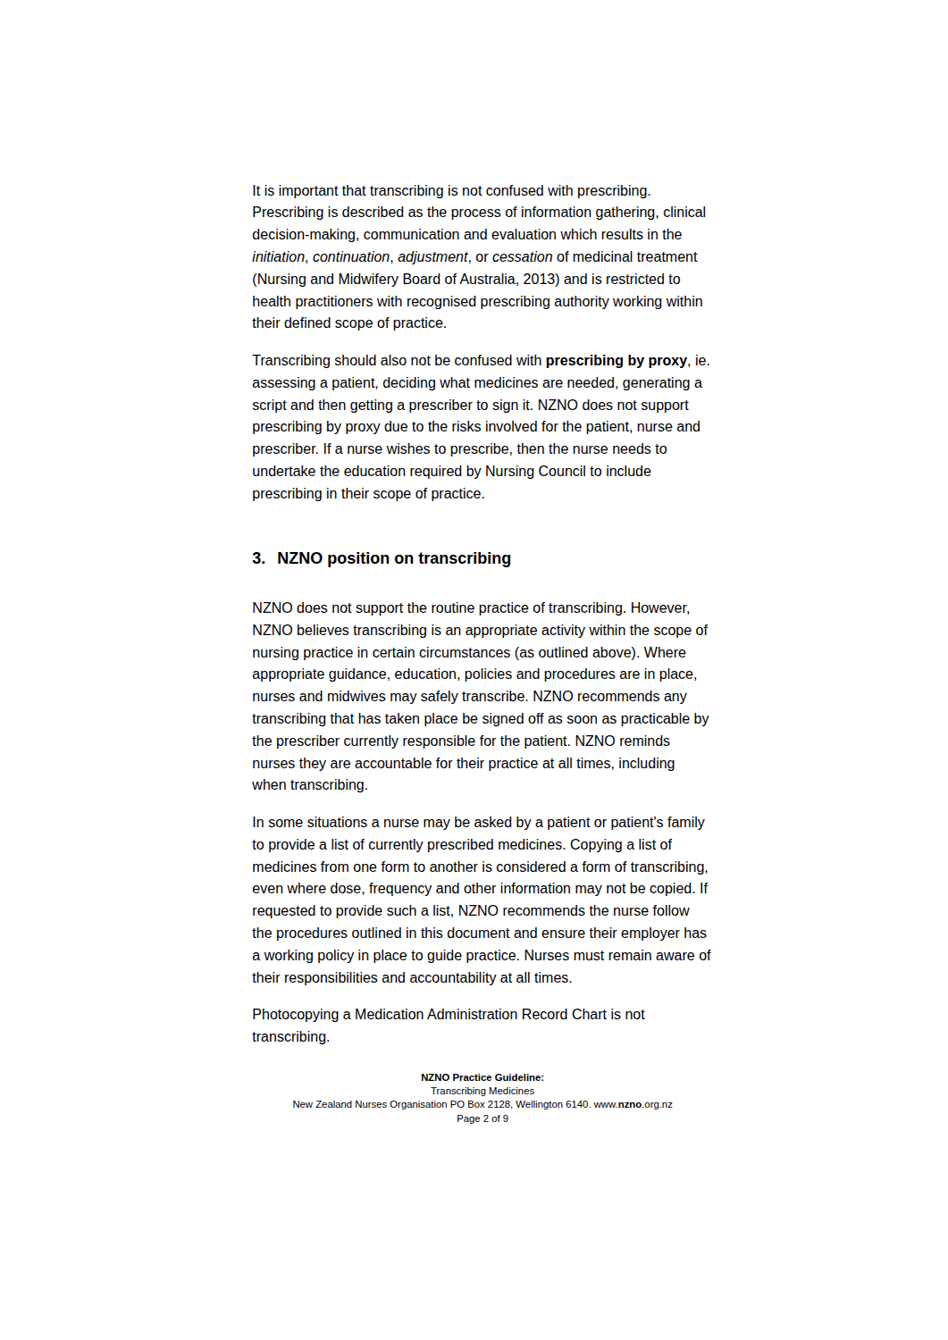It is important that transcribing is not confused with prescribing. Prescribing is described as the process of information gathering, clinical decision-making, communication and evaluation which results in the initiation, continuation, adjustment, or cessation of medicinal treatment (Nursing and Midwifery Board of Australia, 2013) and is restricted to health practitioners with recognised prescribing authority working within their defined scope of practice.
Transcribing should also not be confused with prescribing by proxy, ie. assessing a patient, deciding what medicines are needed, generating a script and then getting a prescriber to sign it. NZNO does not support prescribing by proxy due to the risks involved for the patient, nurse and prescriber. If a nurse wishes to prescribe, then the nurse needs to undertake the education required by Nursing Council to include prescribing in their scope of practice.
3. NZNO position on transcribing
NZNO does not support the routine practice of transcribing. However, NZNO believes transcribing is an appropriate activity within the scope of nursing practice in certain circumstances (as outlined above). Where appropriate guidance, education, policies and procedures are in place, nurses and midwives may safely transcribe. NZNO recommends any transcribing that has taken place be signed off as soon as practicable by the prescriber currently responsible for the patient. NZNO reminds nurses they are accountable for their practice at all times, including when transcribing.
In some situations a nurse may be asked by a patient or patient's family to provide a list of currently prescribed medicines. Copying a list of medicines from one form to another is considered a form of transcribing, even where dose, frequency and other information may not be copied. If requested to provide such a list, NZNO recommends the nurse follow the procedures outlined in this document and ensure their employer has a working policy in place to guide practice. Nurses must remain aware of their responsibilities and accountability at all times.
Photocopying a Medication Administration Record Chart is not transcribing.
NZNO Practice Guideline:
Transcribing Medicines
New Zealand Nurses Organisation PO Box 2128, Wellington 6140. www.nzno.org.nz
Page 2 of 9